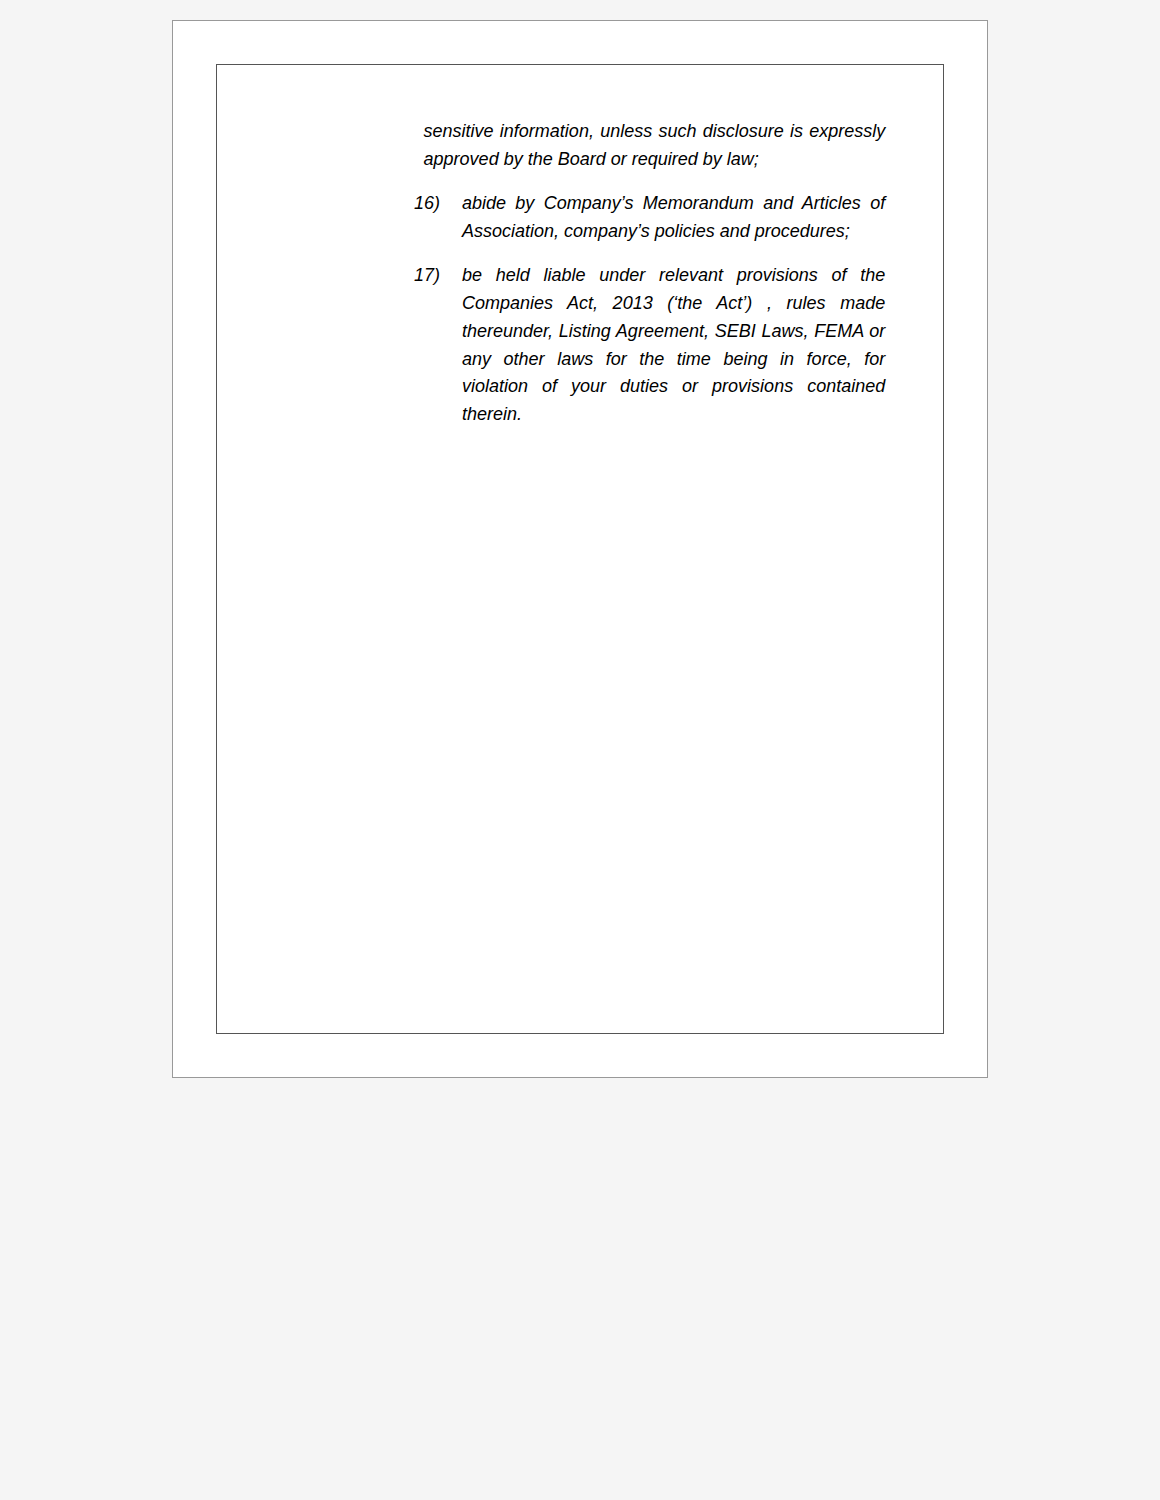sensitive information, unless such disclosure is expressly approved by the Board or required by law;
16) abide by Company’s Memorandum and Articles of Association, company’s policies and procedures;
17) be held liable under relevant provisions of the Companies Act, 2013 (‘the Act’) , rules made thereunder, Listing Agreement, SEBI Laws, FEMA or any other laws for the time being in force, for violation of your duties or provisions contained therein.